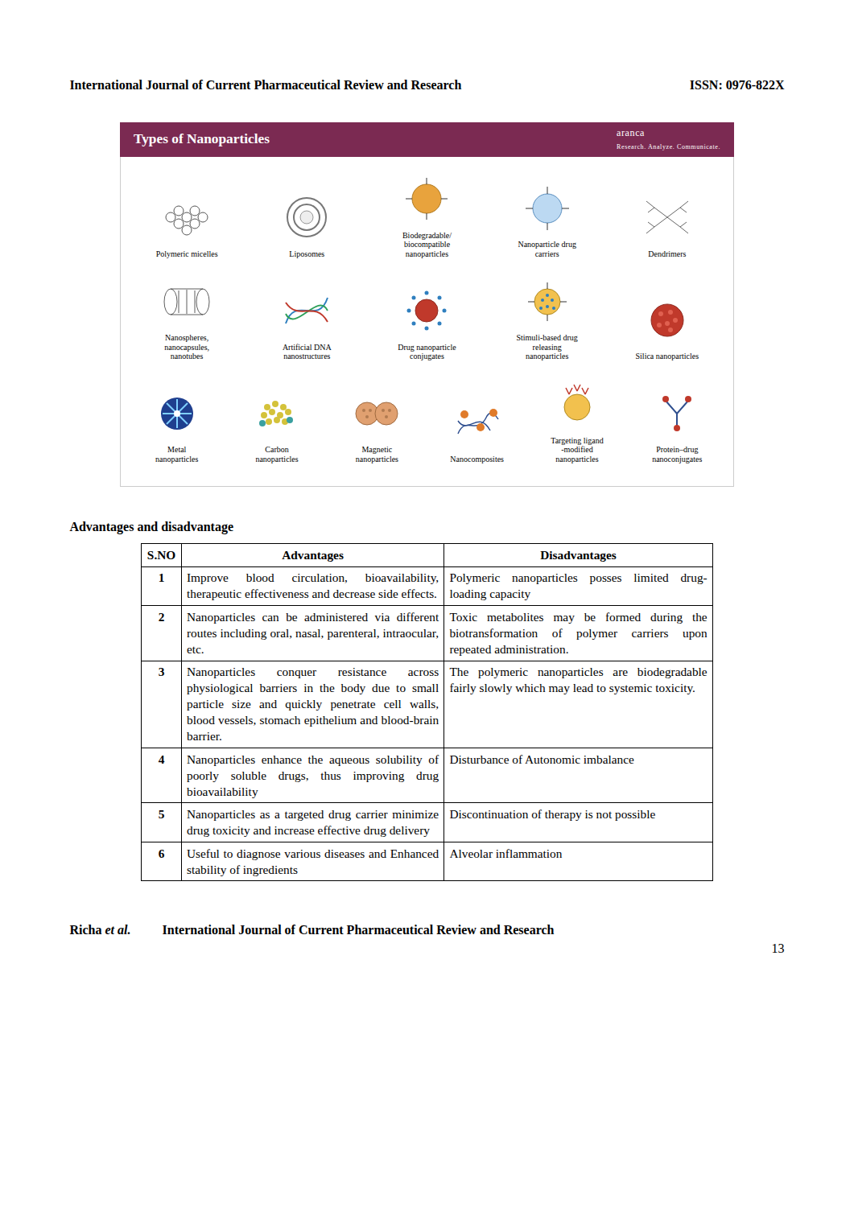International Journal of Current Pharmaceutical Review and Research ISSN: 0976-822X
Types of Nanoparticles aranca
Research. Analyze. Communicate.
Polymeric micelles
Liposomes
Biodegradable/
biocompatible
nanoparticles
Nanoparticle drug
carriers
Dendrimers
Nanospheres,
nanocapsules,
nanotubes
Artificial DNA
nanostructures
Drug nanoparticle
conjugates
Stimuli-based drug
releasing
nanoparticles
Silica nanoparticles
Metal
nanoparticles
Carbon
nanoparticles
Magnetic
nanoparticles
Nanocomposites
Targeting ligand
-modified
nanoparticles
Protein–drug
nanoconjugates
Advantages and disadvantage
| S.NO | Advantages | Disadvantages |
| --- | --- | --- |
| 1 | Improve blood circulation, bioavailability, therapeutic effectiveness and decrease side effects. | Polymeric nanoparticles posses limited drug-loading capacity |
| 2 | Nanoparticles can be administered via different routes including oral, nasal, parenteral, intraocular, etc. | Toxic metabolites may be formed during the biotransformation of polymer carriers upon repeated administration. |
| 3 | Nanoparticles conquer resistance across physiological barriers in the body due to small particle size and quickly penetrate cell walls, blood vessels, stomach epithelium and blood-brain barrier. | The polymeric nanoparticles are biodegradable fairly slowly which may lead to systemic toxicity. |
| 4 | Nanoparticles enhance the aqueous solubility of poorly soluble drugs, thus improving drug bioavailability | Disturbance of Autonomic imbalance |
| 5 | Nanoparticles as a targeted drug carrier minimize drug toxicity and increase effective drug delivery | Discontinuation of therapy is not possible |
| 6 | Useful to diagnose various diseases and Enhanced stability of ingredients | Alveolar inflammation |
Richa et al. International Journal of Current Pharmaceutical Review and Research
13